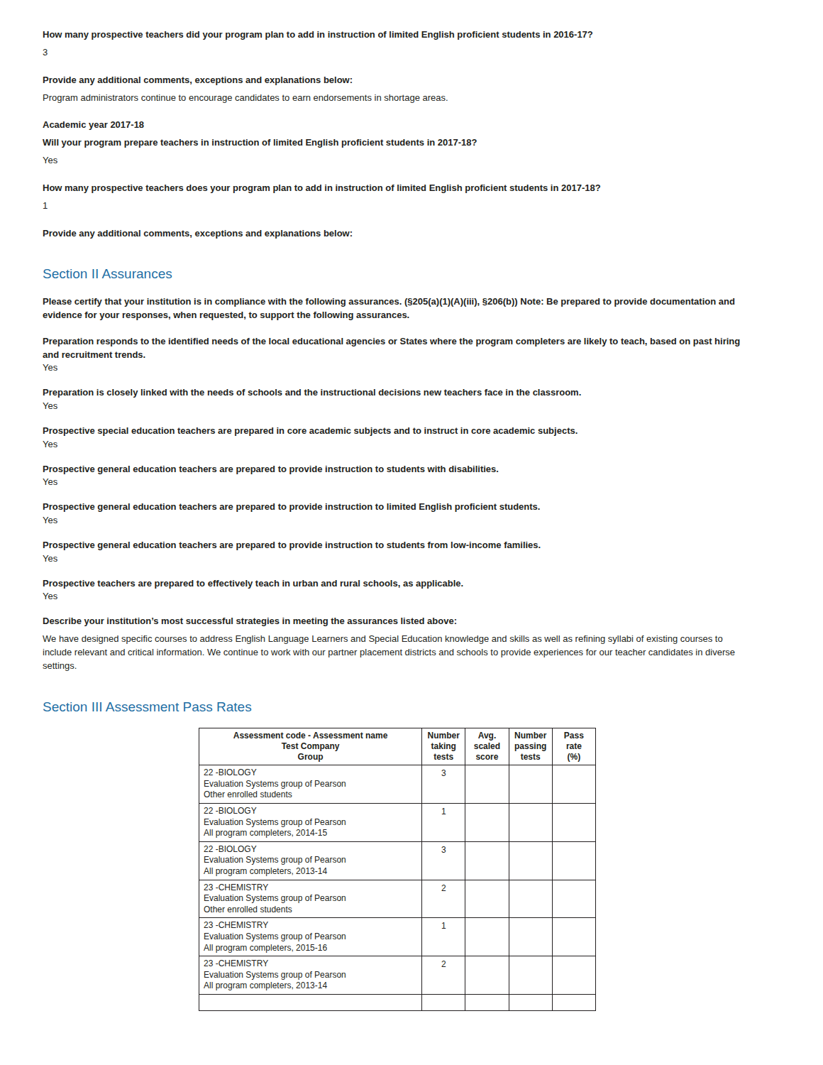How many prospective teachers did your program plan to add in instruction of limited English proficient students in 2016-17?
3
Provide any additional comments, exceptions and explanations below:
Program administrators continue to encourage candidates to earn endorsements in shortage areas.
Academic year 2017-18
Will your program prepare teachers in instruction of limited English proficient students in 2017-18?
Yes
How many prospective teachers does your program plan to add in instruction of limited English proficient students in 2017-18?
1
Provide any additional comments, exceptions and explanations below:
Section II Assurances
Please certify that your institution is in compliance with the following assurances. (§205(a)(1)(A)(iii), §206(b)) Note: Be prepared to provide documentation and evidence for your responses, when requested, to support the following assurances.
Preparation responds to the identified needs of the local educational agencies or States where the program completers are likely to teach, based on past hiring and recruitment trends.
Yes
Preparation is closely linked with the needs of schools and the instructional decisions new teachers face in the classroom.
Yes
Prospective special education teachers are prepared in core academic subjects and to instruct in core academic subjects.
Yes
Prospective general education teachers are prepared to provide instruction to students with disabilities.
Yes
Prospective general education teachers are prepared to provide instruction to limited English proficient students.
Yes
Prospective general education teachers are prepared to provide instruction to students from low-income families.
Yes
Prospective teachers are prepared to effectively teach in urban and rural schools, as applicable.
Yes
Describe your institution’s most successful strategies in meeting the assurances listed above:
We have designed specific courses to address English Language Learners and Special Education knowledge and skills as well as refining syllabi of existing courses to include relevant and critical information. We continue to work with our partner placement districts and schools to provide experiences for our teacher candidates in diverse settings.
Section III Assessment Pass Rates
| Assessment code - Assessment name Test Company Group | Number taking tests | Avg. scaled score | Number passing tests | Pass rate (%) |
| --- | --- | --- | --- | --- |
| 22 -BIOLOGY Evaluation Systems group of Pearson Other enrolled students | 3 | | | |
| 22 -BIOLOGY Evaluation Systems group of Pearson All program completers, 2014-15 | 1 | | | |
| 22 -BIOLOGY Evaluation Systems group of Pearson All program completers, 2013-14 | 3 | | | |
| 23 -CHEMISTRY Evaluation Systems group of Pearson Other enrolled students | 2 | | | |
| 23 -CHEMISTRY Evaluation Systems group of Pearson All program completers, 2015-16 | 1 | | | |
| 23 -CHEMISTRY Evaluation Systems group of Pearson All program completers, 2013-14 | 2 | | | |